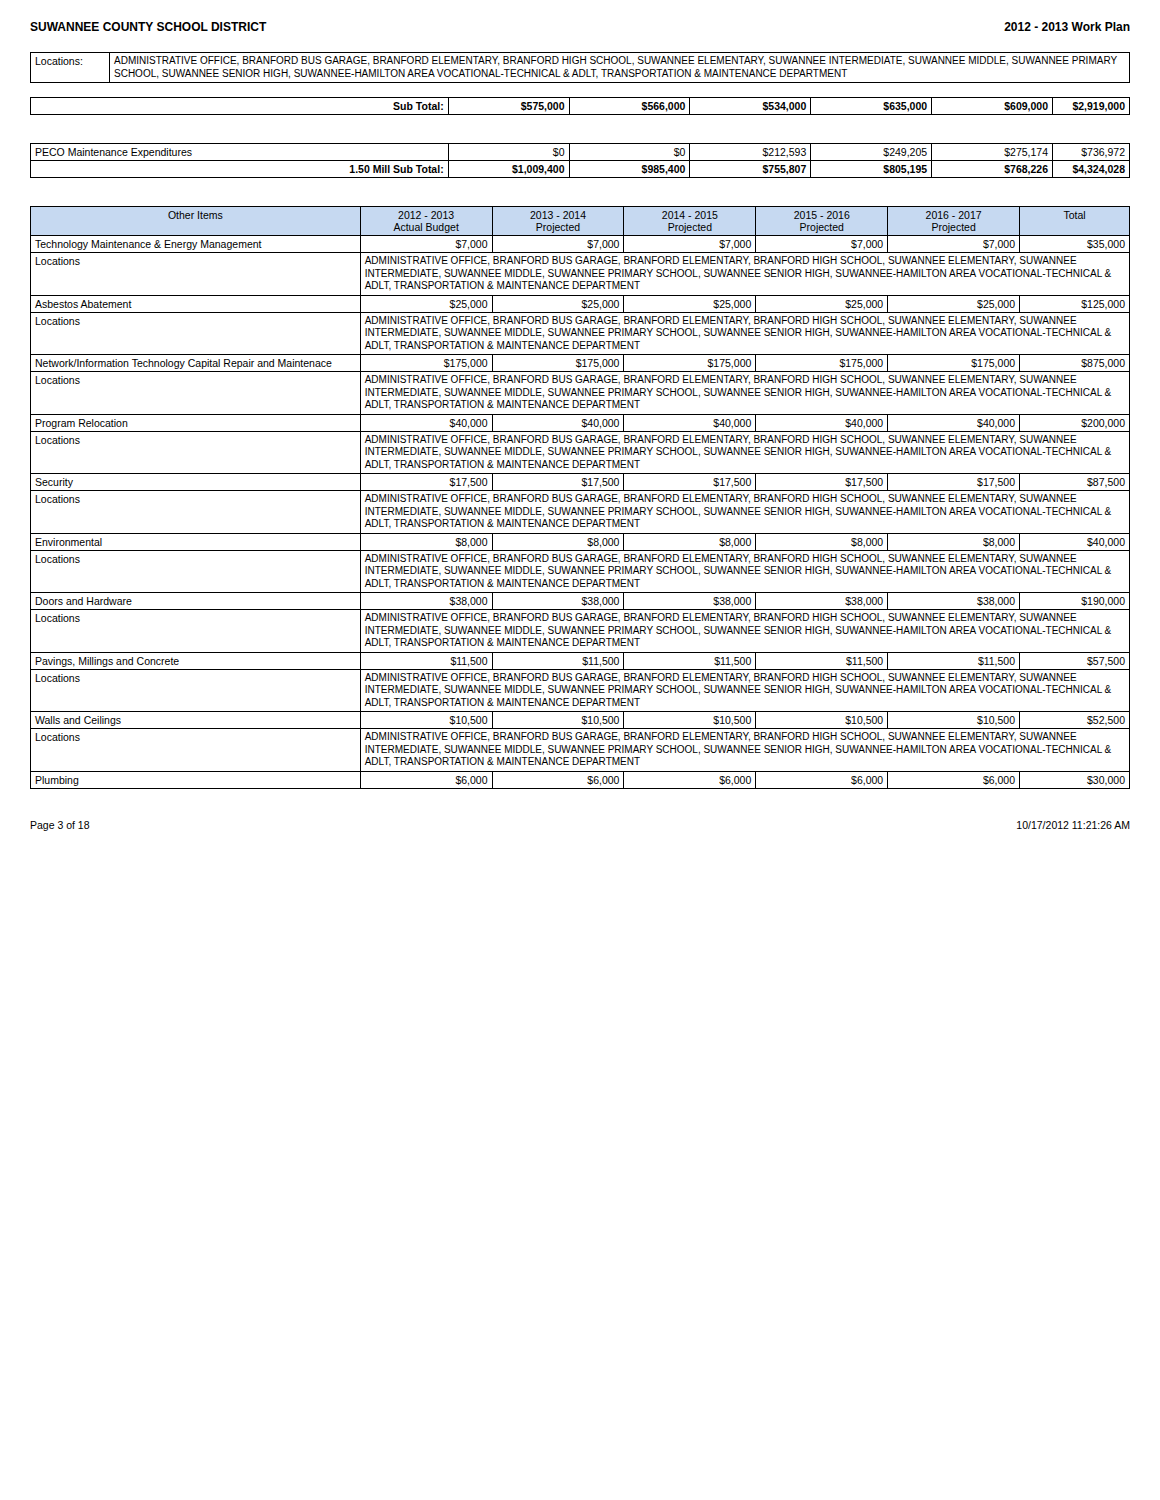SUWANNEE COUNTY SCHOOL DISTRICT
2012 - 2013 Work Plan
| Locations: | ADMINISTRATIVE OFFICE, BRANFORD BUS GARAGE, BRANFORD ELEMENTARY, BRANFORD HIGH SCHOOL, SUWANNEE ELEMENTARY, SUWANNEE INTERMEDIATE, SUWANNEE MIDDLE, SUWANNEE PRIMARY SCHOOL, SUWANNEE SENIOR HIGH, SUWANNEE-HAMILTON AREA VOCATIONAL-TECHNICAL & ADLT, TRANSPORTATION & MAINTENANCE DEPARTMENT |
| Sub Total: | $575,000 | $566,000 | $534,000 | $635,000 | $609,000 | $2,919,000 |
| PECO Maintenance Expenditures | $0 | $0 | $212,593 | $249,205 | $275,174 | $736,972 |
| 1.50 Mill Sub Total: | $1,009,400 | $985,400 | $755,807 | $805,195 | $768,226 | $4,324,028 |
| Other Items | 2012 - 2013 Actual Budget | 2013 - 2014 Projected | 2014 - 2015 Projected | 2015 - 2016 Projected | 2016 - 2017 Projected | Total |
| --- | --- | --- | --- | --- | --- | --- |
| Technology Maintenance & Energy Management | $7,000 | $7,000 | $7,000 | $7,000 | $7,000 | $35,000 |
| Locations | ADMINISTRATIVE OFFICE, BRANFORD BUS GARAGE, BRANFORD ELEMENTARY, BRANFORD HIGH SCHOOL, SUWANNEE ELEMENTARY, SUWANNEE INTERMEDIATE, SUWANNEE MIDDLE, SUWANNEE PRIMARY SCHOOL, SUWANNEE SENIOR HIGH, SUWANNEE-HAMILTON AREA VOCATIONAL-TECHNICAL & ADLT, TRANSPORTATION & MAINTENANCE DEPARTMENT |
| Asbestos Abatement | $25,000 | $25,000 | $25,000 | $25,000 | $25,000 | $125,000 |
| Locations | ADMINISTRATIVE OFFICE, BRANFORD BUS GARAGE, BRANFORD ELEMENTARY, BRANFORD HIGH SCHOOL, SUWANNEE ELEMENTARY, SUWANNEE INTERMEDIATE, SUWANNEE MIDDLE, SUWANNEE PRIMARY SCHOOL, SUWANNEE SENIOR HIGH, SUWANNEE-HAMILTON AREA VOCATIONAL-TECHNICAL & ADLT, TRANSPORTATION & MAINTENANCE DEPARTMENT |
| Network/Information Technology Capital Repair and Maintenace | $175,000 | $175,000 | $175,000 | $175,000 | $175,000 | $875,000 |
| Locations | ADMINISTRATIVE OFFICE, BRANFORD BUS GARAGE, BRANFORD ELEMENTARY, BRANFORD HIGH SCHOOL, SUWANNEE ELEMENTARY, SUWANNEE INTERMEDIATE, SUWANNEE MIDDLE, SUWANNEE PRIMARY SCHOOL, SUWANNEE SENIOR HIGH, SUWANNEE-HAMILTON AREA VOCATIONAL-TECHNICAL & ADLT, TRANSPORTATION & MAINTENANCE DEPARTMENT |
| Program Relocation | $40,000 | $40,000 | $40,000 | $40,000 | $40,000 | $200,000 |
| Locations | ADMINISTRATIVE OFFICE, BRANFORD BUS GARAGE, BRANFORD ELEMENTARY, BRANFORD HIGH SCHOOL, SUWANNEE ELEMENTARY, SUWANNEE INTERMEDIATE, SUWANNEE MIDDLE, SUWANNEE PRIMARY SCHOOL, SUWANNEE SENIOR HIGH, SUWANNEE-HAMILTON AREA VOCATIONAL-TECHNICAL & ADLT, TRANSPORTATION & MAINTENANCE DEPARTMENT |
| Security | $17,500 | $17,500 | $17,500 | $17,500 | $17,500 | $87,500 |
| Locations | ADMINISTRATIVE OFFICE, BRANFORD BUS GARAGE, BRANFORD ELEMENTARY, BRANFORD HIGH SCHOOL, SUWANNEE ELEMENTARY, SUWANNEE INTERMEDIATE, SUWANNEE MIDDLE, SUWANNEE PRIMARY SCHOOL, SUWANNEE SENIOR HIGH, SUWANNEE-HAMILTON AREA VOCATIONAL-TECHNICAL & ADLT, TRANSPORTATION & MAINTENANCE DEPARTMENT |
| Environmental | $8,000 | $8,000 | $8,000 | $8,000 | $8,000 | $40,000 |
| Locations | ADMINISTRATIVE OFFICE, BRANFORD BUS GARAGE, BRANFORD ELEMENTARY, BRANFORD HIGH SCHOOL, SUWANNEE ELEMENTARY, SUWANNEE INTERMEDIATE, SUWANNEE MIDDLE, SUWANNEE PRIMARY SCHOOL, SUWANNEE SENIOR HIGH, SUWANNEE-HAMILTON AREA VOCATIONAL-TECHNICAL & ADLT, TRANSPORTATION & MAINTENANCE DEPARTMENT |
| Doors and Hardware | $38,000 | $38,000 | $38,000 | $38,000 | $38,000 | $190,000 |
| Locations | ADMINISTRATIVE OFFICE, BRANFORD BUS GARAGE, BRANFORD ELEMENTARY, BRANFORD HIGH SCHOOL, SUWANNEE ELEMENTARY, SUWANNEE INTERMEDIATE, SUWANNEE MIDDLE, SUWANNEE PRIMARY SCHOOL, SUWANNEE SENIOR HIGH, SUWANNEE-HAMILTON AREA VOCATIONAL-TECHNICAL & ADLT, TRANSPORTATION & MAINTENANCE DEPARTMENT |
| Pavings, Millings and Concrete | $11,500 | $11,500 | $11,500 | $11,500 | $11,500 | $57,500 |
| Locations | ADMINISTRATIVE OFFICE, BRANFORD BUS GARAGE, BRANFORD ELEMENTARY, BRANFORD HIGH SCHOOL, SUWANNEE ELEMENTARY, SUWANNEE INTERMEDIATE, SUWANNEE MIDDLE, SUWANNEE PRIMARY SCHOOL, SUWANNEE SENIOR HIGH, SUWANNEE-HAMILTON AREA VOCATIONAL-TECHNICAL & ADLT, TRANSPORTATION & MAINTENANCE DEPARTMENT |
| Walls and Ceilings | $10,500 | $10,500 | $10,500 | $10,500 | $10,500 | $52,500 |
| Locations | ADMINISTRATIVE OFFICE, BRANFORD BUS GARAGE, BRANFORD ELEMENTARY, BRANFORD HIGH SCHOOL, SUWANNEE ELEMENTARY, SUWANNEE INTERMEDIATE, SUWANNEE MIDDLE, SUWANNEE PRIMARY SCHOOL, SUWANNEE SENIOR HIGH, SUWANNEE-HAMILTON AREA VOCATIONAL-TECHNICAL & ADLT, TRANSPORTATION & MAINTENANCE DEPARTMENT |
| Plumbing | $6,000 | $6,000 | $6,000 | $6,000 | $6,000 | $30,000 |
Page 3 of 18
10/17/2012 11:21:26 AM